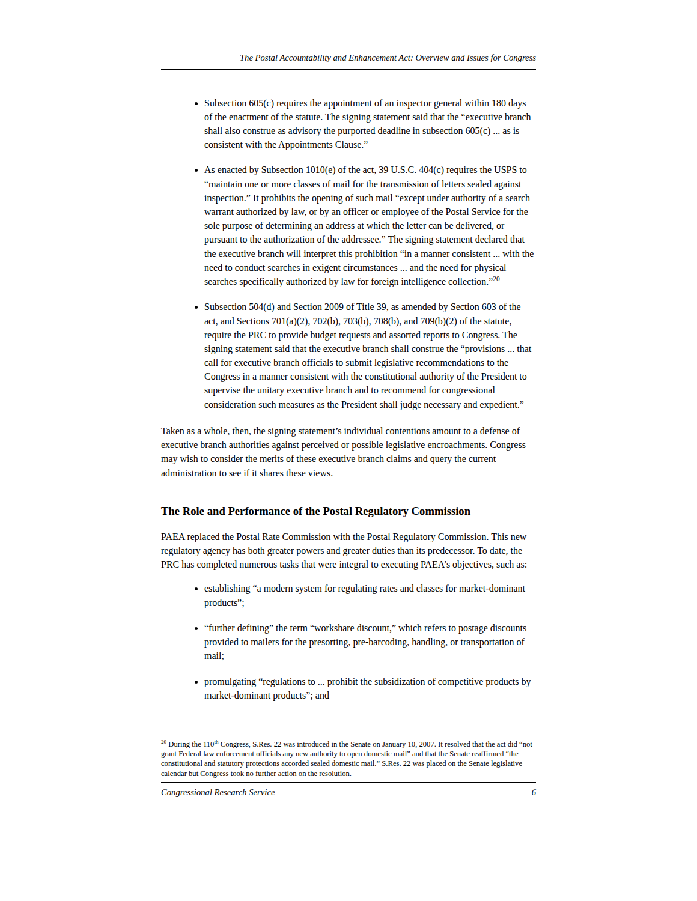The Postal Accountability and Enhancement Act: Overview and Issues for Congress
Subsection 605(c) requires the appointment of an inspector general within 180 days of the enactment of the statute. The signing statement said that the “executive branch shall also construe as advisory the purported deadline in subsection 605(c) ... as is consistent with the Appointments Clause.”
As enacted by Subsection 1010(e) of the act, 39 U.S.C. 404(c) requires the USPS to “maintain one or more classes of mail for the transmission of letters sealed against inspection.” It prohibits the opening of such mail “except under authority of a search warrant authorized by law, or by an officer or employee of the Postal Service for the sole purpose of determining an address at which the letter can be delivered, or pursuant to the authorization of the addressee.” The signing statement declared that the executive branch will interpret this prohibition “in a manner consistent ... with the need to conduct searches in exigent circumstances ... and the need for physical searches specifically authorized by law for foreign intelligence collection.”20
Subsection 504(d) and Section 2009 of Title 39, as amended by Section 603 of the act, and Sections 701(a)(2), 702(b), 703(b), 708(b), and 709(b)(2) of the statute, require the PRC to provide budget requests and assorted reports to Congress. The signing statement said that the executive branch shall construe the “provisions ... that call for executive branch officials to submit legislative recommendations to the Congress in a manner consistent with the constitutional authority of the President to supervise the unitary executive branch and to recommend for congressional consideration such measures as the President shall judge necessary and expedient.”
Taken as a whole, then, the signing statement’s individual contentions amount to a defense of executive branch authorities against perceived or possible legislative encroachments. Congress may wish to consider the merits of these executive branch claims and query the current administration to see if it shares these views.
The Role and Performance of the Postal Regulatory Commission
PAEA replaced the Postal Rate Commission with the Postal Regulatory Commission. This new regulatory agency has both greater powers and greater duties than its predecessor. To date, the PRC has completed numerous tasks that were integral to executing PAEA’s objectives, such as:
establishing “a modern system for regulating rates and classes for market-dominant products”;
“further defining” the term “workshare discount,” which refers to postage discounts provided to mailers for the presorting, pre-barcoding, handling, or transportation of mail;
promulgating “regulations to ... prohibit the subsidization of competitive products by market-dominant products”; and
20 During the 110th Congress, S.Res. 22 was introduced in the Senate on January 10, 2007. It resolved that the act did “not grant Federal law enforcement officials any new authority to open domestic mail” and that the Senate reaffirmed “the constitutional and statutory protections accorded sealed domestic mail.” S.Res. 22 was placed on the Senate legislative calendar but Congress took no further action on the resolution.
Congressional Research Service 6